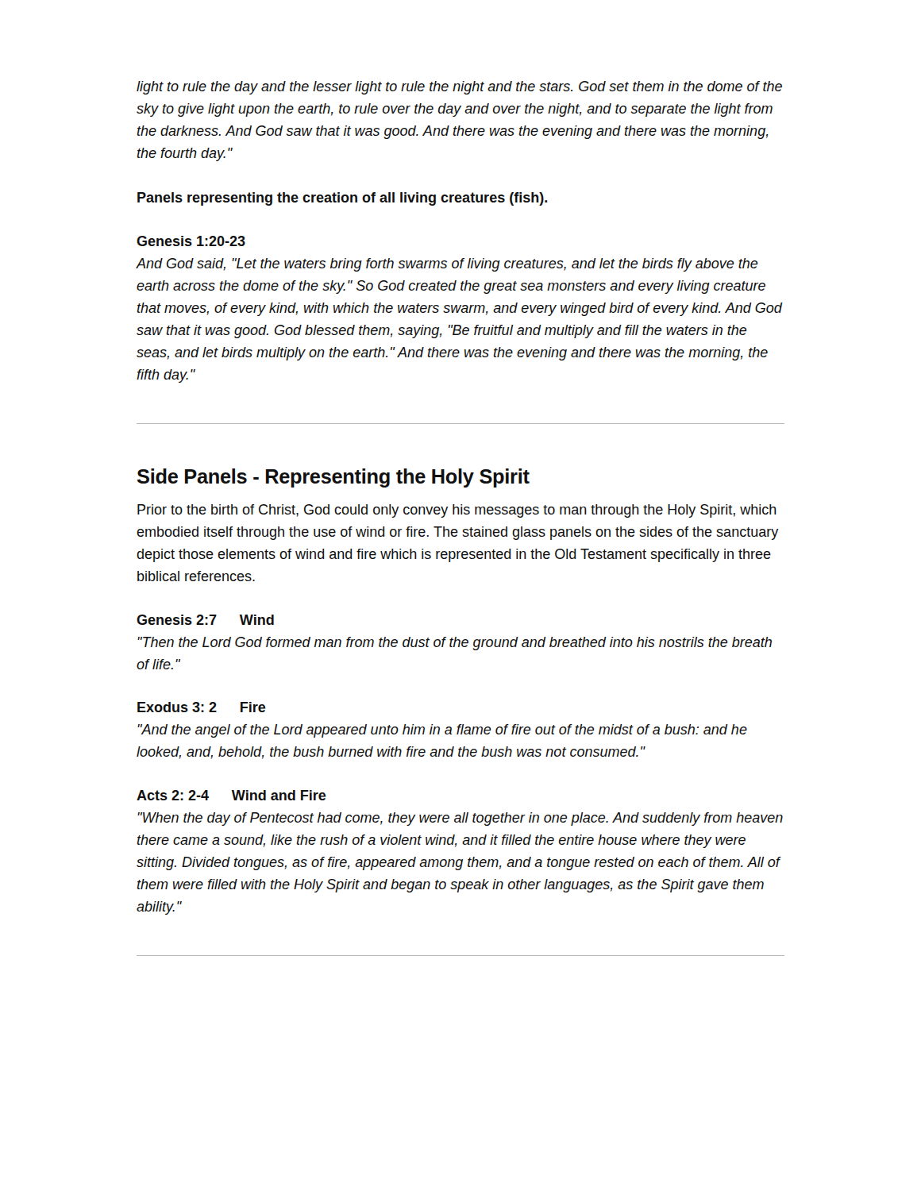light to rule the day and the lesser light to rule the night and the stars. God set them in the dome of the sky to give light upon the earth, to rule over the day and over the night, and to separate the light from the darkness. And God saw that it was good. And there was the evening and there was the morning, the fourth day."
Panels representing the creation of all living creatures (fish).
Genesis 1:20-23
And God said, "Let the waters bring forth swarms of living creatures, and let the birds fly above the earth across the dome of the sky." So God created the great sea monsters and every living creature that moves, of every kind, with which the waters swarm, and every winged bird of every kind. And God saw that it was good. God blessed them, saying, "Be fruitful and multiply and fill the waters in the seas, and let birds multiply on the earth." And there was the evening and there was the morning, the fifth day."
Side Panels - Representing the Holy Spirit
Prior to the birth of Christ, God could only convey his messages to man through the Holy Spirit, which embodied itself through the use of wind or fire. The stained glass panels on the sides of the sanctuary depict those elements of wind and fire which is represented in the Old Testament specifically in three biblical references.
Genesis 2:7Wind
"Then the Lord God formed man from the dust of the ground and breathed into his nostrils the breath of life."
Exodus 3: 2Fire
"And the angel of the Lord appeared unto him in a flame of fire out of the midst of a bush: and he looked, and, behold, the bush burned with fire and the bush was not consumed."
Acts 2: 2-4Wind and Fire
"When the day of Pentecost had come, they were all together in one place. And suddenly from heaven there came a sound, like the rush of a violent wind, and it filled the entire house where they were sitting. Divided tongues, as of fire, appeared among them, and a tongue rested on each of them. All of them were filled with the Holy Spirit and began to speak in other languages, as the Spirit gave them ability."